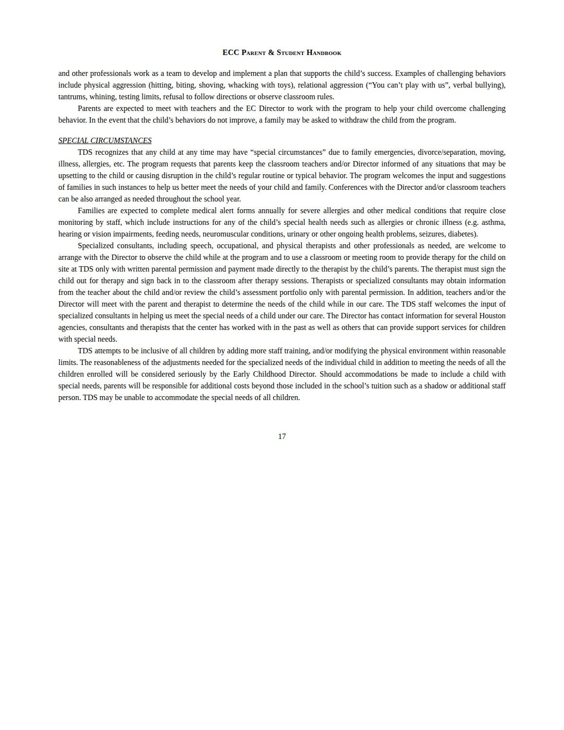ECC Parent & Student Handbook
and other professionals work as a team to develop and implement a plan that supports the child’s success. Examples of challenging behaviors include physical aggression (hitting, biting, shoving, whacking with toys), relational aggression (“You can’t play with us”, verbal bullying), tantrums, whining, testing limits, refusal to follow directions or observe classroom rules.
Parents are expected to meet with teachers and the EC Director to work with the program to help your child overcome challenging behavior. In the event that the child’s behaviors do not improve, a family may be asked to withdraw the child from the program.
SPECIAL CIRCUMSTANCES
TDS recognizes that any child at any time may have “special circumstances” due to family emergencies, divorce/separation, moving, illness, allergies, etc. The program requests that parents keep the classroom teachers and/or Director informed of any situations that may be upsetting to the child or causing disruption in the child’s regular routine or typical behavior. The program welcomes the input and suggestions of families in such instances to help us better meet the needs of your child and family. Conferences with the Director and/or classroom teachers can be also arranged as needed throughout the school year.
Families are expected to complete medical alert forms annually for severe allergies and other medical conditions that require close monitoring by staff, which include instructions for any of the child’s special health needs such as allergies or chronic illness (e.g. asthma, hearing or vision impairments, feeding needs, neuromuscular conditions, urinary or other ongoing health problems, seizures, diabetes).
Specialized consultants, including speech, occupational, and physical therapists and other professionals as needed, are welcome to arrange with the Director to observe the child while at the program and to use a classroom or meeting room to provide therapy for the child on site at TDS only with written parental permission and payment made directly to the therapist by the child’s parents. The therapist must sign the child out for therapy and sign back in to the classroom after therapy sessions. Therapists or specialized consultants may obtain information from the teacher about the child and/or review the child’s assessment portfolio only with parental permission. In addition, teachers and/or the Director will meet with the parent and therapist to determine the needs of the child while in our care. The TDS staff welcomes the input of specialized consultants in helping us meet the special needs of a child under our care. The Director has contact information for several Houston agencies, consultants and therapists that the center has worked with in the past as well as others that can provide support services for children with special needs.
TDS attempts to be inclusive of all children by adding more staff training, and/or modifying the physical environment within reasonable limits. The reasonableness of the adjustments needed for the specialized needs of the individual child in addition to meeting the needs of all the children enrolled will be considered seriously by the Early Childhood Director. Should accommodations be made to include a child with special needs, parents will be responsible for additional costs beyond those included in the school’s tuition such as a shadow or additional staff person. TDS may be unable to accommodate the special needs of all children.
17